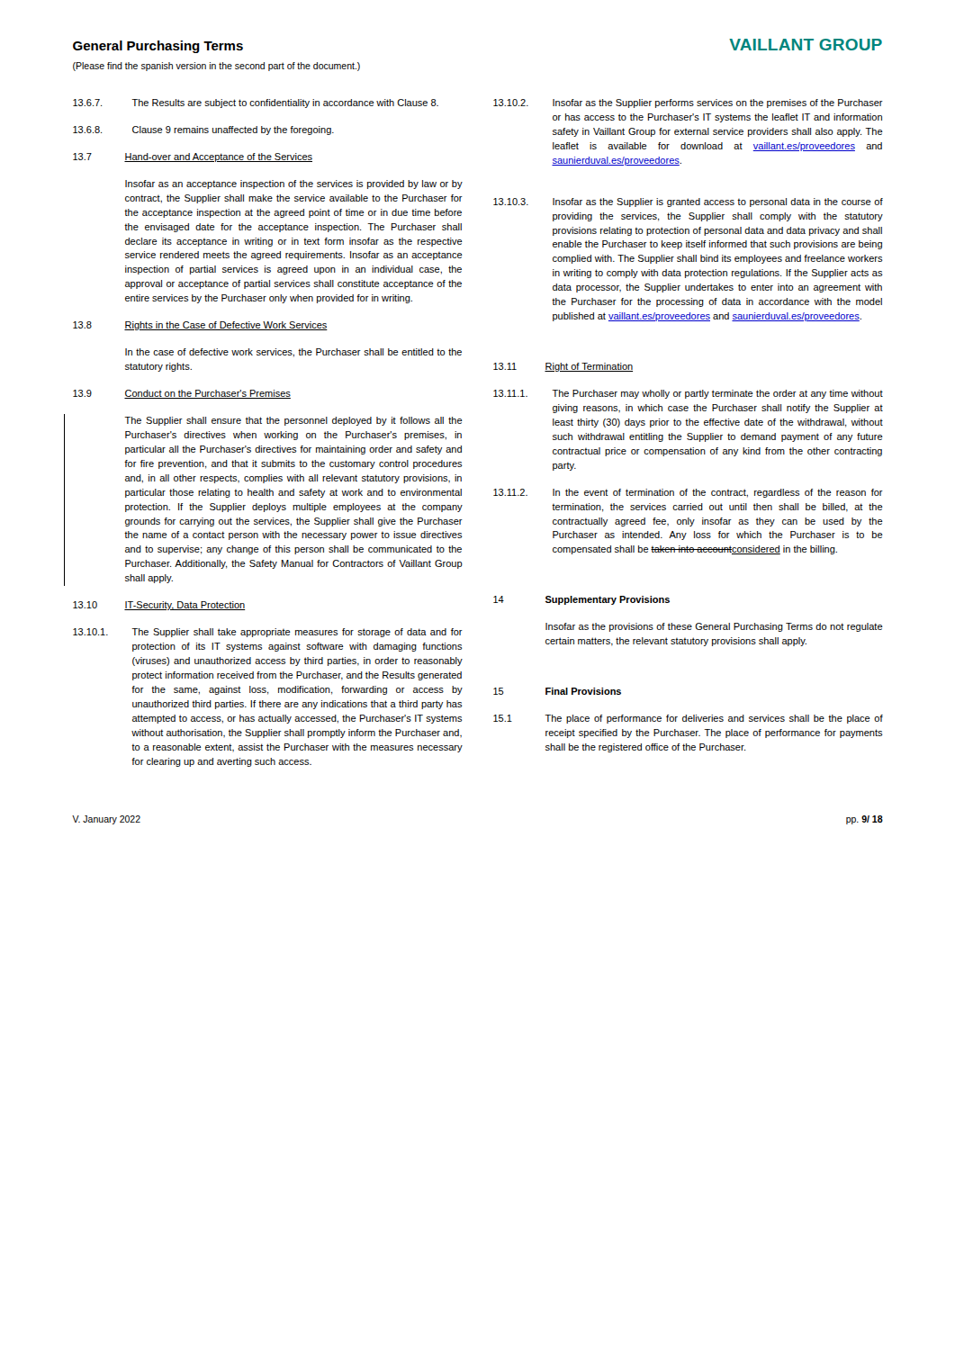General Purchasing Terms
(Please find the spanish version in the second part of the document.)
VAILLANT GROUP
13.6.7.
The Results are subject to confidentiality in accordance with Clause 8.
13.6.8.
Clause 9 remains unaffected by the foregoing.
13.7
Hand-over and Acceptance of the Services
Insofar as an acceptance inspection of the services is provided by law or by contract, the Supplier shall make the service available to the Purchaser for the acceptance inspection at the agreed point of time or in due time before the envisaged date for the acceptance inspection. The Purchaser shall declare its acceptance in writing or in text form insofar as the respective service rendered meets the agreed requirements. Insofar as an acceptance inspection of partial services is agreed upon in an individual case, the approval or acceptance of partial services shall constitute acceptance of the entire services by the Purchaser only when provided for in writing.
13.8
Rights in the Case of Defective Work Services
In the case of defective work services, the Purchaser shall be entitled to the statutory rights.
13.9
Conduct on the Purchaser's Premises
The Supplier shall ensure that the personnel deployed by it follows all the Purchaser's directives when working on the Purchaser's premises, in particular all the Purchaser's directives for maintaining order and safety and for fire prevention, and that it submits to the customary control procedures and, in all other respects, complies with all relevant statutory provisions, in particular those relating to health and safety at work and to environmental protection. If the Supplier deploys multiple employees at the company grounds for carrying out the services, the Supplier shall give the Purchaser the name of a contact person with the necessary power to issue directives and to supervise; any change of this person shall be communicated to the Purchaser. Additionally, the Safety Manual for Contractors of Vaillant Group shall apply.
13.10
IT-Security, Data Protection
13.10.1.
The Supplier shall take appropriate measures for storage of data and for protection of its IT systems against software with damaging functions (viruses) and unauthorized access by third parties, in order to reasonably protect information received from the Purchaser, and the Results generated for the same, against loss, modification, forwarding or access by unauthorized third parties. If there are any indications that a third party has attempted to access, or has actually accessed, the Purchaser's IT systems without authorisation, the Supplier shall promptly inform the Purchaser and, to a reasonable extent, assist the Purchaser with the measures necessary for clearing up and averting such access.
13.10.2.
Insofar as the Supplier performs services on the premises of the Purchaser or has access to the Purchaser's IT systems the leaflet IT and information safety in Vaillant Group for external service providers shall also apply. The leaflet is available for download at vaillant.es/proveedores and saunierduval.es/proveedores.
13.10.3.
Insofar as the Supplier is granted access to personal data in the course of providing the services, the Supplier shall comply with the statutory provisions relating to protection of personal data and data privacy and shall enable the Purchaser to keep itself informed that such provisions are being complied with. The Supplier shall bind its employees and freelance workers in writing to comply with data protection regulations. If the Supplier acts as data processor, the Supplier undertakes to enter into an agreement with the Purchaser for the processing of data in accordance with the model published at vaillant.es/proveedores and saunierduval.es/proveedores.
13.11
Right of Termination
13.11.1.
The Purchaser may wholly or partly terminate the order at any time without giving reasons, in which case the Purchaser shall notify the Supplier at least thirty (30) days prior to the effective date of the withdrawal, without such withdrawal entitling the Supplier to demand payment of any future contractual price or compensation of any kind from the other contracting party.
13.11.2.
In the event of termination of the contract, regardless of the reason for termination, the services carried out until then shall be billed, at the contractually agreed fee, only insofar as they can be used by the Purchaser as intended. Any loss for which the Purchaser is to be compensated shall be taken into account considered in the billing.
14
Supplementary Provisions
Insofar as the provisions of these General Purchasing Terms do not regulate certain matters, the relevant statutory provisions shall apply.
15
Final Provisions
15.1
The place of performance for deliveries and services shall be the place of receipt specified by the Purchaser. The place of performance for payments shall be the registered office of the Purchaser.
V. January 2022
pp. 9/ 18